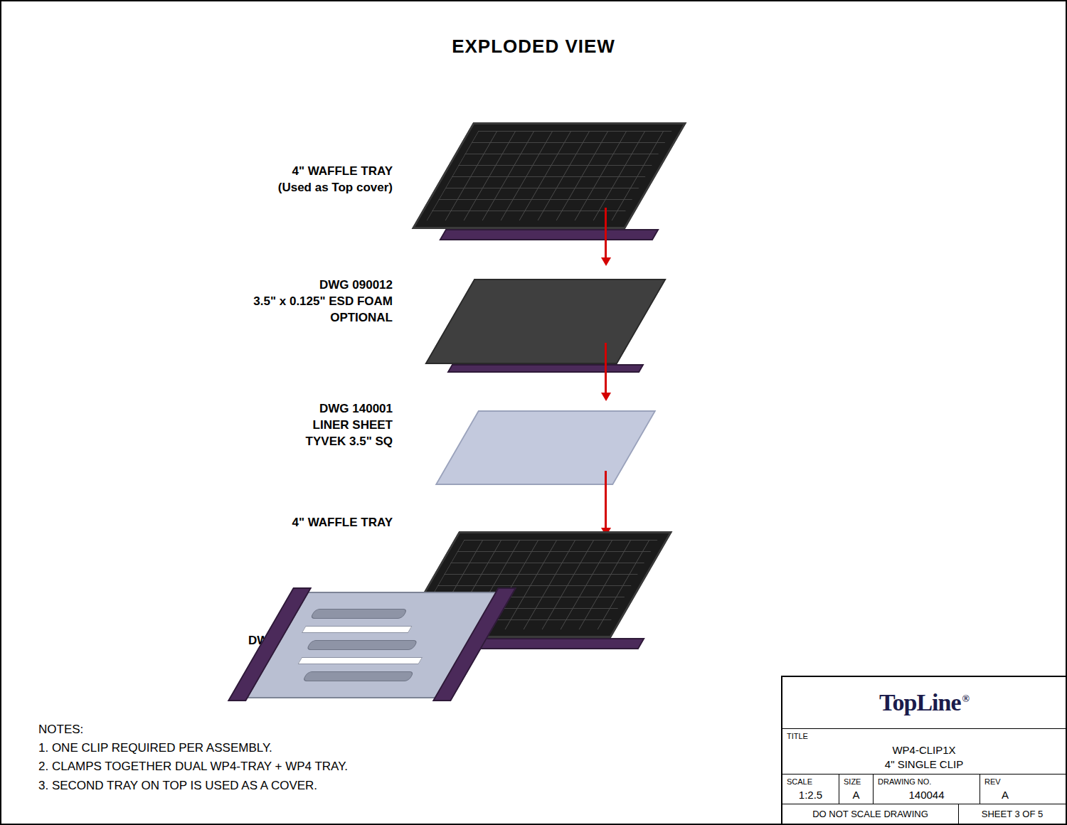EXPLODED VIEW
4" WAFFLE TRAY
(Used as Top cover)
DWG 090012
3.5" x 0.125" ESD FOAM
OPTIONAL
DWG 140001
LINER SHEET
TYVEK 3.5" SQ
4" WAFFLE TRAY
DWG 140044
ONE CLIP
NOTES:
1. ONE CLIP REQUIRED PER ASSEMBLY.
2. CLAMPS TOGETHER DUAL WP4-TRAY + WP4 TRAY.
3. SECOND TRAY ON TOP IS USED AS A COVER.
TopLine®
TITLE WP4-CLIP1X
4" SINGLE CLIP
SCALE1:2.5
SIZEA
DRAWING NO.140044
REVA
DO NOT SCALE DRAWING
SHEET 3 OF 5